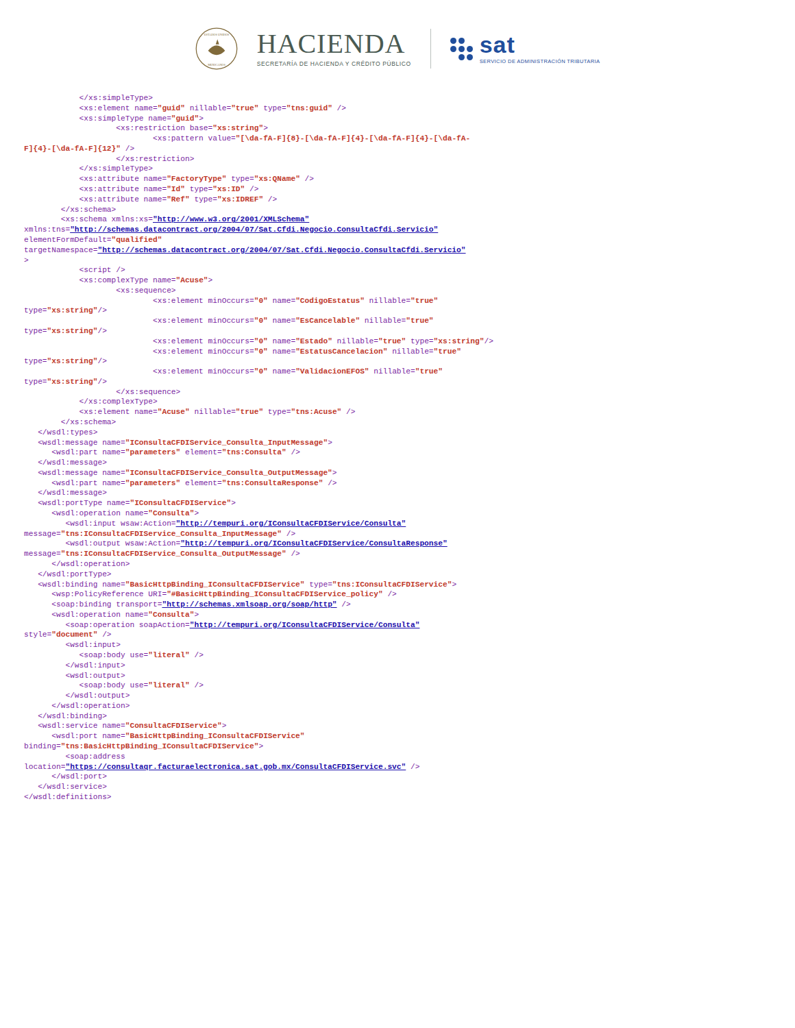HACIENDA
SECRETARÍA DE HACIENDA Y CRÉDITO PÚBLICO
sat
SERVICIO DE ADMINISTRACIÓN TRIBUTARIA
            </xs:simpleType>
            <xs:element name="guid" nillable="true" type="tns:guid" />
            <xs:simpleType name="guid">
                    <xs:restriction base="xs:string">
                            <xs:pattern value="[\da-fA-F]{8}-[\da-fA-F]{4}-[\da-fA-F]{4}-[\da-fA-
F]{4}-[\da-fA-F]{12}" />
                    </xs:restriction>
            </xs:simpleType>
            <xs:attribute name="FactoryType" type="xs:QName" />
            <xs:attribute name="Id" type="xs:ID" />
            <xs:attribute name="Ref" type="xs:IDREF" />
        </xs:schema>
        <xs:schema xmlns:xs="http://www.w3.org/2001/XMLSchema"
xmlns:tns="http://schemas.datacontract.org/2004/07/Sat.Cfdi.Negocio.ConsultaCfdi.Servicio"
elementFormDefault="qualified"
targetNamespace="http://schemas.datacontract.org/2004/07/Sat.Cfdi.Negocio.ConsultaCfdi.Servicio"
>
            <script />
            <xs:complexType name="Acuse">
                    <xs:sequence>
                            <xs:element minOccurs="0" name="CodigoEstatus" nillable="true"
type="xs:string"/>
                            <xs:element minOccurs="0" name="EsCancelable" nillable="true"
type="xs:string"/>
                            <xs:element minOccurs="0" name="Estado" nillable="true" type="xs:string"/>
                            <xs:element minOccurs="0" name="EstatusCancelacion" nillable="true"
type="xs:string"/>
                            <xs:element minOccurs="0" name="ValidacionEFOS" nillable="true"
type="xs:string"/>
                    </xs:sequence>
            </xs:complexType>
            <xs:element name="Acuse" nillable="true" type="tns:Acuse" />
        </xs:schema>
   </wsdl:types>
   <wsdl:message name="IConsultaCFDIService_Consulta_InputMessage">
      <wsdl:part name="parameters" element="tns:Consulta" />
   </wsdl:message>
   <wsdl:message name="IConsultaCFDIService_Consulta_OutputMessage">
      <wsdl:part name="parameters" element="tns:ConsultaResponse" />
   </wsdl:message>
   <wsdl:portType name="IConsultaCFDIService">
      <wsdl:operation name="Consulta">
         <wsdl:input wsaw:Action="http://tempuri.org/IConsultaCFDIService/Consulta"
message="tns:IConsultaCFDIService_Consulta_InputMessage" />
         <wsdl:output wsaw:Action="http://tempuri.org/IConsultaCFDIService/ConsultaResponse"
message="tns:IConsultaCFDIService_Consulta_OutputMessage" />
      </wsdl:operation>
   </wsdl:portType>
   <wsdl:binding name="BasicHttpBinding_IConsultaCFDIService" type="tns:IConsultaCFDIService">
      <wsp:PolicyReference URI="#BasicHttpBinding_IConsultaCFDIService_policy" />
      <soap:binding transport="http://schemas.xmlsoap.org/soap/http" />
      <wsdl:operation name="Consulta">
         <soap:operation soapAction="http://tempuri.org/IConsultaCFDIService/Consulta"
style="document" />
         <wsdl:input>
            <soap:body use="literal" />
         </wsdl:input>
         <wsdl:output>
            <soap:body use="literal" />
         </wsdl:output>
      </wsdl:operation>
   </wsdl:binding>
   <wsdl:service name="ConsultaCFDIService">
      <wsdl:port name="BasicHttpBinding_IConsultaCFDIService"
binding="tns:BasicHttpBinding_IConsultaCFDIService">
         <soap:address
location="https://consultaqr.facturaelectronica.sat.gob.mx/ConsultaCFDIService.svc" />
      </wsdl:port>
   </wsdl:service>
</wsdl:definitions>